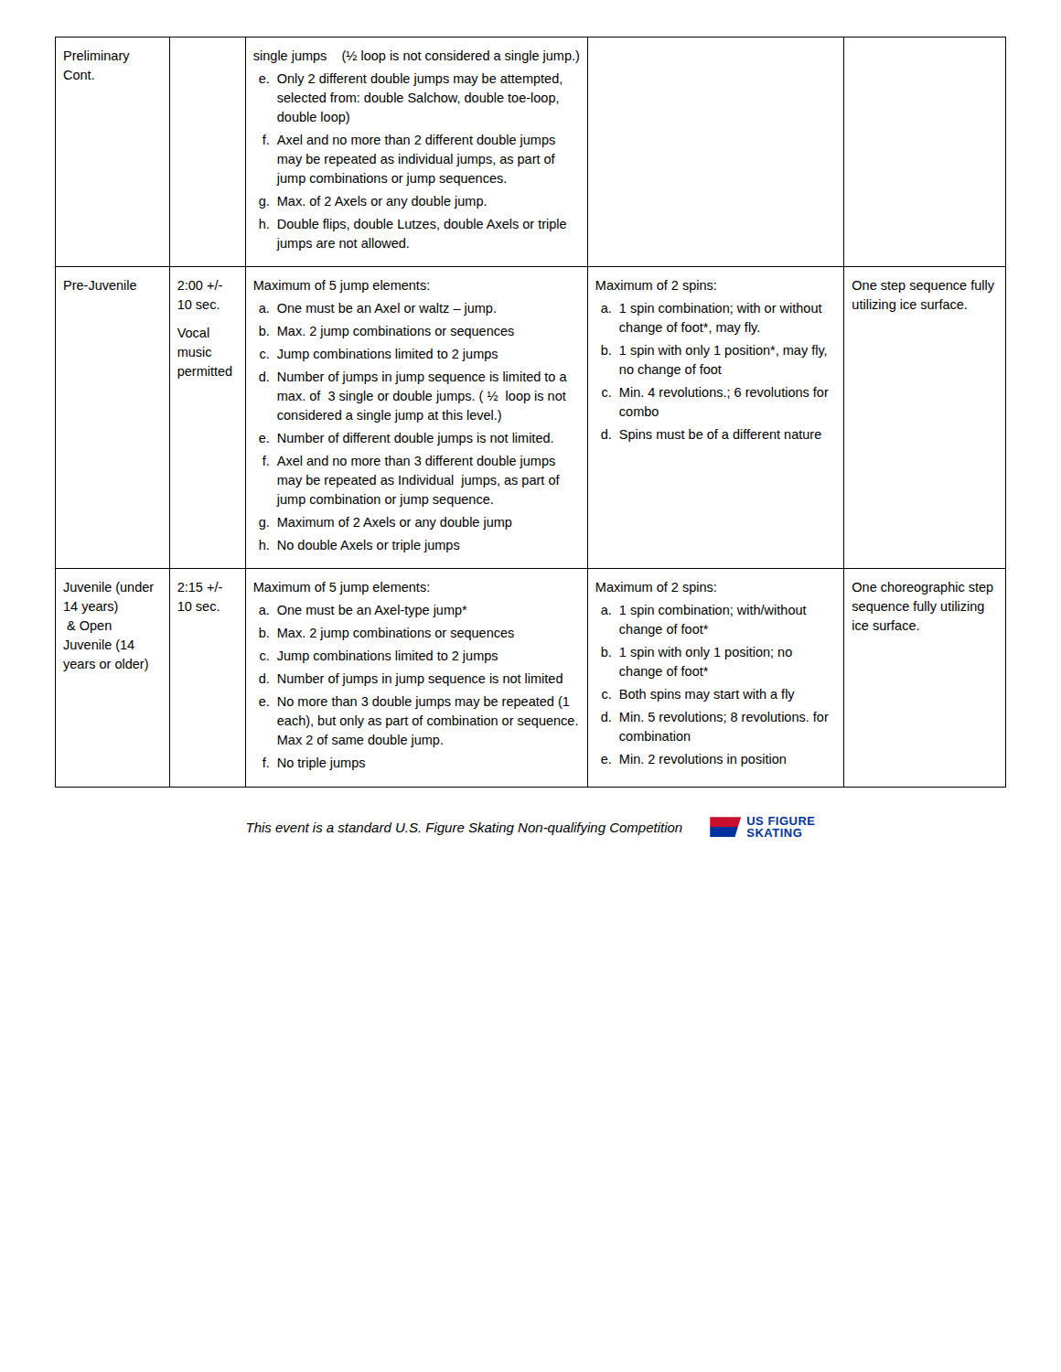| Preliminary Cont. | | single jumps (½ loop is not considered a single jump.) Only 2 different double jumps may be attempted, selected from: double Salchow, double toe-loop, double loop) Axel and no more than 2 different double jumps may be repeated as individual jumps, as part of jump combinations or jump sequences. Max. of 2 Axels or any double jump. Double flips, double Lutzes, double Axels or triple jumps are not allowed. | | |
| Pre-Juvenile | 2:00 +/- 10 sec. Vocal music permitted | Maximum of 5 jump elements: One must be an Axel or waltz – jump. Max. 2 jump combinations or sequences Jump combinations limited to 2 jumps Number of jumps in jump sequence is limited to a max. of 3 single or double jumps. ( ½ loop is not considered a single jump at this level.) Number of different double jumps is not limited. Axel and no more than 3 different double jumps may be repeated as Individual jumps, as part of jump combination or jump sequence. Maximum of 2 Axels or any double jump No double Axels or triple jumps | Maximum of 2 spins: 1 spin combination; with or without change of foot*, may fly. 1 spin with only 1 position*, may fly, no change of foot Min. 4 revolutions.; 6 revolutions for combo Spins must be of a different nature | One step sequence fully utilizing ice surface. |
| Juvenile (under 14 years) & Open Juvenile (14 years or older) | 2:15 +/- 10 sec. | Maximum of 5 jump elements: One must be an Axel-type jump* Max. 2 jump combinations or sequences Jump combinations limited to 2 jumps Number of jumps in jump sequence is not limited No more than 3 double jumps may be repeated (1 each), but only as part of combination or sequence. Max 2 of same double jump. No triple jumps | Maximum of 2 spins: 1 spin combination; with/without change of foot* 1 spin with only 1 position; no change of foot* Both spins may start with a fly Min. 5 revolutions; 8 revolutions. for combination Min. 2 revolutions in position | One choreographic step sequence fully utilizing ice surface. |
This event is a standard U.S. Figure Skating Non-qualifying Competition
US FIGURE SKATING